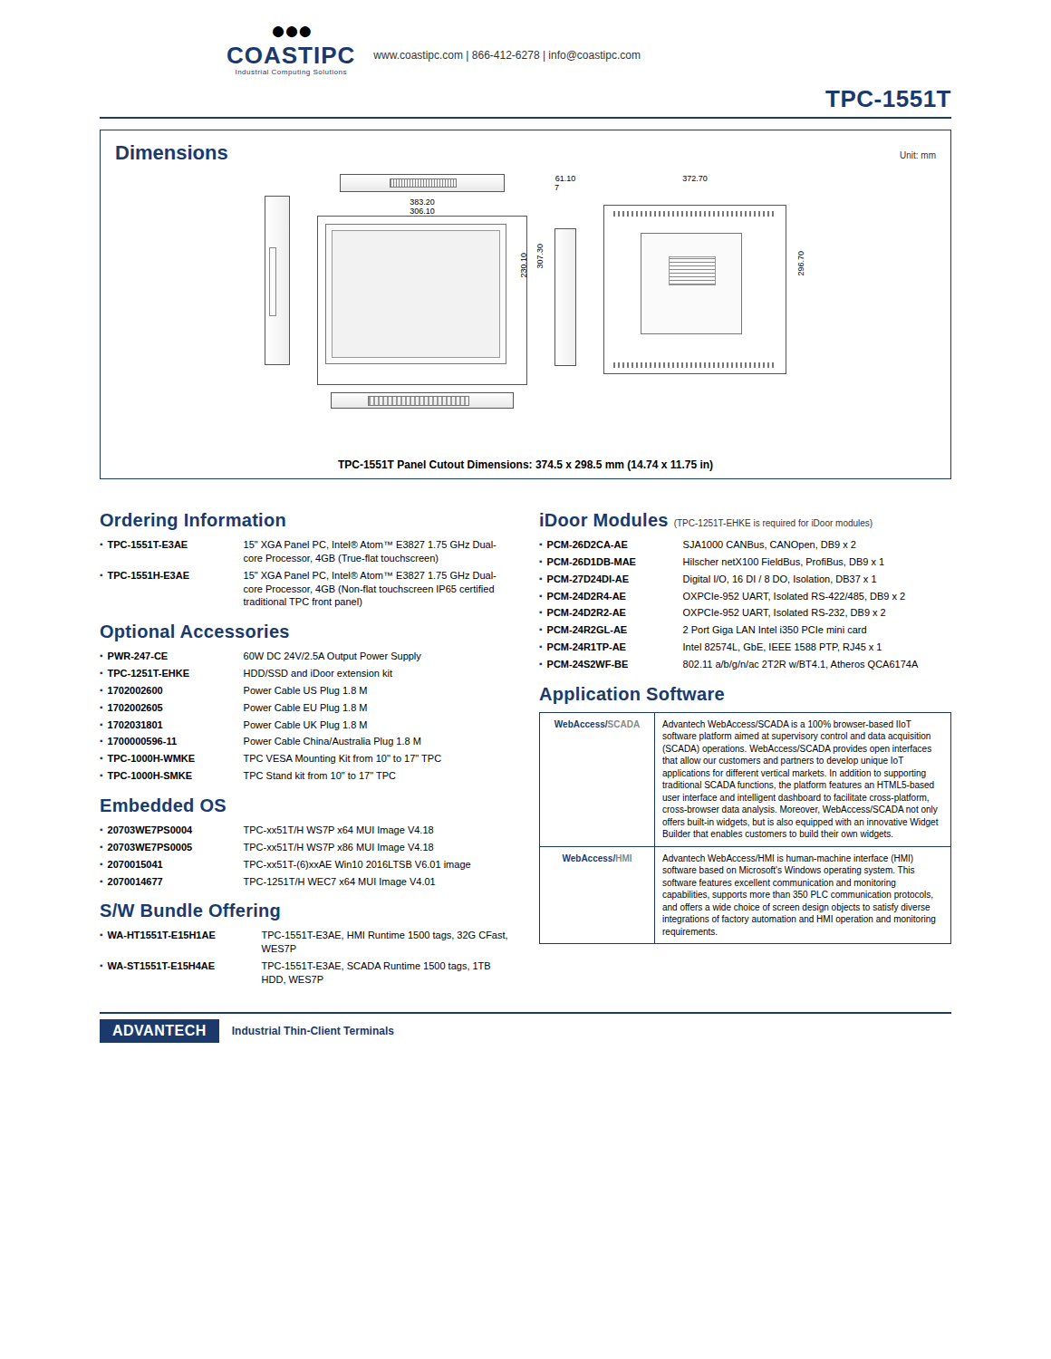●●●
COASTIPC
Industrial Computing Solutions
www.coastipc.com | 866-412-6278 | info@coastipc.com
TPC-1551T
Dimensions Unit: mm
383.20
306.10
230.10
307.30
61.10
7
372.70
296.70
TPC-1551T Panel Cutout Dimensions: 374.5 x 298.5 mm (14.74 x 11.75 in)
Ordering Information
TPC-1551T-E3AE 15" XGA Panel PC, Intel® Atom™ E3827 1.75 GHz Dual-core Processor, 4GB (True-flat touchscreen)
TPC-1551H-E3AE 15" XGA Panel PC, Intel® Atom™ E3827 1.75 GHz Dual-core Processor, 4GB (Non-flat touchscreen IP65 certified traditional TPC front panel)
Optional Accessories
PWR-247-CE 60W DC 24V/2.5A Output Power Supply
TPC-1251T-EHKE HDD/SSD and iDoor extension kit
1702002600 Power Cable US Plug 1.8 M
1702002605 Power Cable EU Plug 1.8 M
1702031801 Power Cable UK Plug 1.8 M
1700000596-11 Power Cable China/Australia Plug 1.8 M
TPC-1000H-WMKE TPC VESA Mounting Kit from 10" to 17" TPC
TPC-1000H-SMKE TPC Stand kit from 10" to 17" TPC
Embedded OS
20703WE7PS0004 TPC-xx51T/H WS7P x64 MUI Image V4.18
20703WE7PS0005 TPC-xx51T/H WS7P x86 MUI Image V4.18
2070015041 TPC-xx51T-(6)xxAE Win10 2016LTSB V6.01 image
2070014677 TPC-1251T/H WEC7 x64 MUI Image V4.01
S/W Bundle Offering
WA-HT1551T-E15H1AE TPC-1551T-E3AE, HMI Runtime 1500 tags, 32G CFast, WES7P
WA-ST1551T-E15H4AE TPC-1551T-E3AE, SCADA Runtime 1500 tags, 1TB HDD, WES7P
iDoor Modules (TPC-1251T-EHKE is required for iDoor modules)
PCM-26D2CA-AE SJA1000 CANBus, CANOpen, DB9 x 2
PCM-26D1DB-MAE Hilscher netX100 FieldBus, ProfiBus, DB9 x 1
PCM-27D24DI-AE Digital I/O, 16 DI / 8 DO, Isolation, DB37 x 1
PCM-24D2R4-AE OXPCIe-952 UART, Isolated RS-422/485, DB9 x 2
PCM-24D2R2-AE OXPCIe-952 UART, Isolated RS-232, DB9 x 2
PCM-24R2GL-AE 2 Port Giga LAN Intel i350 PCIe mini card
PCM-24R1TP-AE Intel 82574L, GbE, IEEE 1588 PTP, RJ45 x 1
PCM-24S2WF-BE 802.11 a/b/g/n/ac 2T2R w/BT4.1, Atheros QCA6174A
Application Software
| WebAccess/ SCADA | Advantech WebAccess/SCADA is a 100% browser-based IIoT software platform aimed at supervisory control and data acquisition (SCADA) operations. WebAccess/SCADA provides open interfaces that allow our customers and partners to develop unique IoT applications for different vertical markets. In addition to supporting traditional SCADA functions, the platform features an HTML5-based user interface and intelligent dashboard to facilitate cross-platform, cross-browser data analysis. Moreover, WebAccess/SCADA not only offers built-in widgets, but is also equipped with an innovative Widget Builder that enables customers to build their own widgets. |
| WebAccess/ HMI | Advantech WebAccess/HMI is human-machine interface (HMI) software based on Microsoft's Windows operating system. This software features excellent communication and monitoring capabilities, supports more than 350 PLC communication protocols, and offers a wide choice of screen design objects to satisfy diverse integrations of factory automation and HMI operation and monitoring requirements. |
ADVANTECH
Industrial Thin-Client Terminals